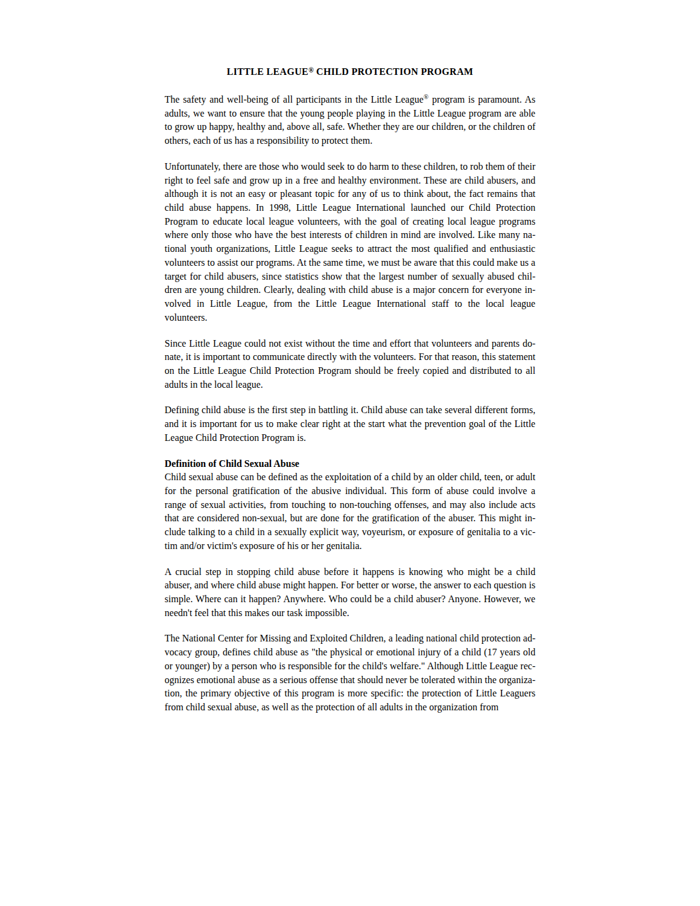Little League® Child Protection Program
The safety and well-being of all participants in the Little League® program is paramount. As adults, we want to ensure that the young people playing in the Little League program are able to grow up happy, healthy and, above all, safe. Whether they are our children, or the children of others, each of us has a responsibility to protect them.
Unfortunately, there are those who would seek to do harm to these children, to rob them of their right to feel safe and grow up in a free and healthy environment. These are child abusers, and although it is not an easy or pleasant topic for any of us to think about, the fact remains that child abuse happens. In 1998, Little League International launched our Child Protection Program to educate local league volunteers, with the goal of creating local league programs where only those who have the best interests of children in mind are involved. Like many national youth organizations, Little League seeks to attract the most qualified and enthusiastic volunteers to assist our programs. At the same time, we must be aware that this could make us a target for child abusers, since statistics show that the largest number of sexually abused children are young children. Clearly, dealing with child abuse is a major concern for everyone involved in Little League, from the Little League International staff to the local league volunteers.
Since Little League could not exist without the time and effort that volunteers and parents donate, it is important to communicate directly with the volunteers. For that reason, this statement on the Little League Child Protection Program should be freely copied and distributed to all adults in the local league.
Defining child abuse is the first step in battling it. Child abuse can take several different forms, and it is important for us to make clear right at the start what the prevention goal of the Little League Child Protection Program is.
Definition of Child Sexual Abuse
Child sexual abuse can be defined as the exploitation of a child by an older child, teen, or adult for the personal gratification of the abusive individual. This form of abuse could involve a range of sexual activities, from touching to non-touching offenses, and may also include acts that are considered non-sexual, but are done for the gratification of the abuser. This might include talking to a child in a sexually explicit way, voyeurism, or exposure of genitalia to a victim and/or victim's exposure of his or her genitalia.
A crucial step in stopping child abuse before it happens is knowing who might be a child abuser, and where child abuse might happen. For better or worse, the answer to each question is simple. Where can it happen? Anywhere. Who could be a child abuser? Anyone. However, we needn't feel that this makes our task impossible.
The National Center for Missing and Exploited Children, a leading national child protection advocacy group, defines child abuse as "the physical or emotional injury of a child (17 years old or younger) by a person who is responsible for the child's welfare." Although Little League recognizes emotional abuse as a serious offense that should never be tolerated within the organization, the primary objective of this program is more specific: the protection of Little Leaguers from child sexual abuse, as well as the protection of all adults in the organization from